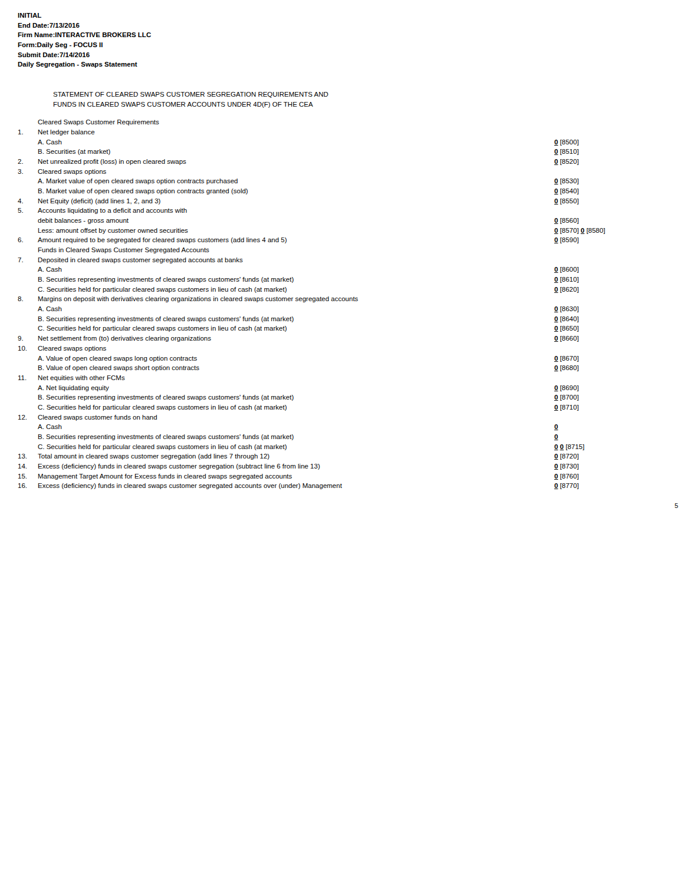INITIAL
End Date:7/13/2016
Firm Name:INTERACTIVE BROKERS LLC
Form:Daily Seg - FOCUS II
Submit Date:7/14/2016
Daily Segregation - Swaps Statement
STATEMENT OF CLEARED SWAPS CUSTOMER SEGREGATION REQUIREMENTS AND
FUNDS IN CLEARED SWAPS CUSTOMER ACCOUNTS UNDER 4D(F) OF THE CEA
| | Cleared Swaps Customer Requirements | |
| 1. | Net ledger balance | |
| | A. Cash | 0 [8500] |
| | B. Securities (at market) | 0 [8510] |
| 2. | Net unrealized profit (loss) in open cleared swaps | 0 [8520] |
| 3. | Cleared swaps options | |
| | A. Market value of open cleared swaps option contracts purchased | 0 [8530] |
| | B. Market value of open cleared swaps option contracts granted (sold) | 0 [8540] |
| 4. | Net Equity (deficit) (add lines 1, 2, and 3) | 0 [8550] |
| 5. | Accounts liquidating to a deficit and accounts with | |
| | debit balances - gross amount | 0 [8560] |
| | Less: amount offset by customer owned securities | 0 [8570] 0 [8580] |
| 6. | Amount required to be segregated for cleared swaps customers (add lines 4 and 5) | 0 [8590] |
| | Funds in Cleared Swaps Customer Segregated Accounts | |
| 7. | Deposited in cleared swaps customer segregated accounts at banks | |
| | A. Cash | 0 [8600] |
| | B. Securities representing investments of cleared swaps customers' funds (at market) | 0 [8610] |
| | C. Securities held for particular cleared swaps customers in lieu of cash (at market) | 0 [8620] |
| 8. | Margins on deposit with derivatives clearing organizations in cleared swaps customer segregated accounts | |
| | A. Cash | 0 [8630] |
| | B. Securities representing investments of cleared swaps customers' funds (at market) | 0 [8640] |
| | C. Securities held for particular cleared swaps customers in lieu of cash (at market) | 0 [8650] |
| 9. | Net settlement from (to) derivatives clearing organizations | 0 [8660] |
| 10. | Cleared swaps options | |
| | A. Value of open cleared swaps long option contracts | 0 [8670] |
| | B. Value of open cleared swaps short option contracts | 0 [8680] |
| 11. | Net equities with other FCMs | |
| | A. Net liquidating equity | 0 [8690] |
| | B. Securities representing investments of cleared swaps customers' funds (at market) | 0 [8700] |
| | C. Securities held for particular cleared swaps customers in lieu of cash (at market) | 0 [8710] |
| 12. | Cleared swaps customer funds on hand | |
| | A. Cash | 0 |
| | B. Securities representing investments of cleared swaps customers' funds (at market) | 0 |
| | C. Securities held for particular cleared swaps customers in lieu of cash (at market) | 0 0 [8715] |
| 13. | Total amount in cleared swaps customer segregation (add lines 7 through 12) | 0 [8720] |
| 14. | Excess (deficiency) funds in cleared swaps customer segregation (subtract line 6 from line 13) | 0 [8730] |
| 15. | Management Target Amount for Excess funds in cleared swaps segregated accounts | 0 [8760] |
| 16. | Excess (deficiency) funds in cleared swaps customer segregated accounts over (under) Management | 0 [8770] |
5